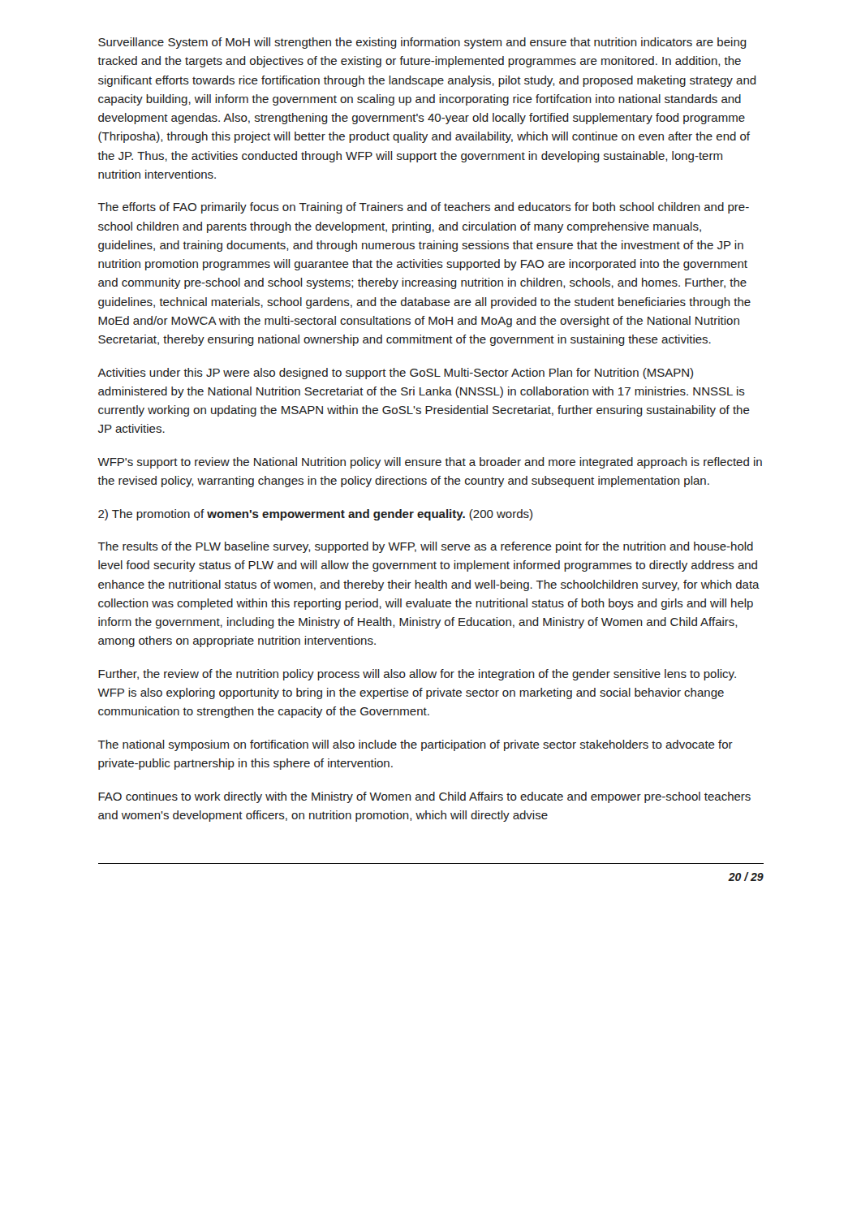Surveillance System of MoH will strengthen the existing information system and ensure that nutrition indicators are being tracked and the targets and objectives of the existing or future-implemented programmes are monitored. In addition, the significant efforts towards rice fortification through the landscape analysis, pilot study, and proposed maketing strategy and capacity building, will inform the government on scaling up and incorporating rice fortifcation into national standards and development agendas. Also, strengthening the government's 40-year old locally fortified supplementary food programme (Thriposha), through this project will better the product quality and availability, which will continue on even after the end of the JP. Thus, the activities conducted through WFP will support the government in developing sustainable, long-term nutrition interventions.
The efforts of FAO primarily focus on Training of Trainers and of teachers and educators for both school children and pre-school children and parents through the development, printing, and circulation of many comprehensive manuals, guidelines, and training documents, and through numerous training sessions that ensure that the investment of the JP in nutrition promotion programmes will guarantee that the activities supported by FAO are incorporated into the government and community pre-school and school systems; thereby increasing nutrition in children, schools, and homes. Further, the guidelines, technical materials, school gardens, and the database are all provided to the student beneficiaries through the MoEd and/or MoWCA with the multi-sectoral consultations of MoH and MoAg and the oversight of the National Nutrition Secretariat, thereby ensuring national ownership and commitment of the government in sustaining these activities.
Activities under this JP were also designed to support the GoSL Multi-Sector Action Plan for Nutrition (MSAPN) administered by the National Nutrition Secretariat of the Sri Lanka (NNSSL) in collaboration with 17 ministries. NNSSL is currently working on updating the MSAPN within the GoSL's Presidential Secretariat, further ensuring sustainability of the JP activities.
WFP's support to review the National Nutrition policy will ensure that a broader and more integrated approach is reflected in the revised policy, warranting changes in the policy directions of the country and subsequent implementation plan.
2) The promotion of women's empowerment and gender equality. (200 words)
The results of the PLW baseline survey, supported by WFP, will serve as a reference point for the nutrition and house-hold level food security status of PLW and will allow the government to implement informed programmes to directly address and enhance the nutritional status of women, and thereby their health and well-being. The schoolchildren survey, for which data collection was completed within this reporting period, will evaluate the nutritional status of both boys and girls and will help inform the government, including the Ministry of Health, Ministry of Education, and Ministry of Women and Child Affairs, among others on appropriate nutrition interventions.
Further, the review of the nutrition policy process will also allow for the integration of the gender sensitive lens to policy. WFP is also exploring opportunity to bring in the expertise of private sector on marketing and social behavior change communication to strengthen the capacity of the Government.
The national symposium on fortification will also include the participation of private sector stakeholders to advocate for private-public partnership in this sphere of intervention.
FAO continues to work directly with the Ministry of Women and Child Affairs to educate and empower pre-school teachers and women's development officers, on nutrition promotion, which will directly advise
20 / 29